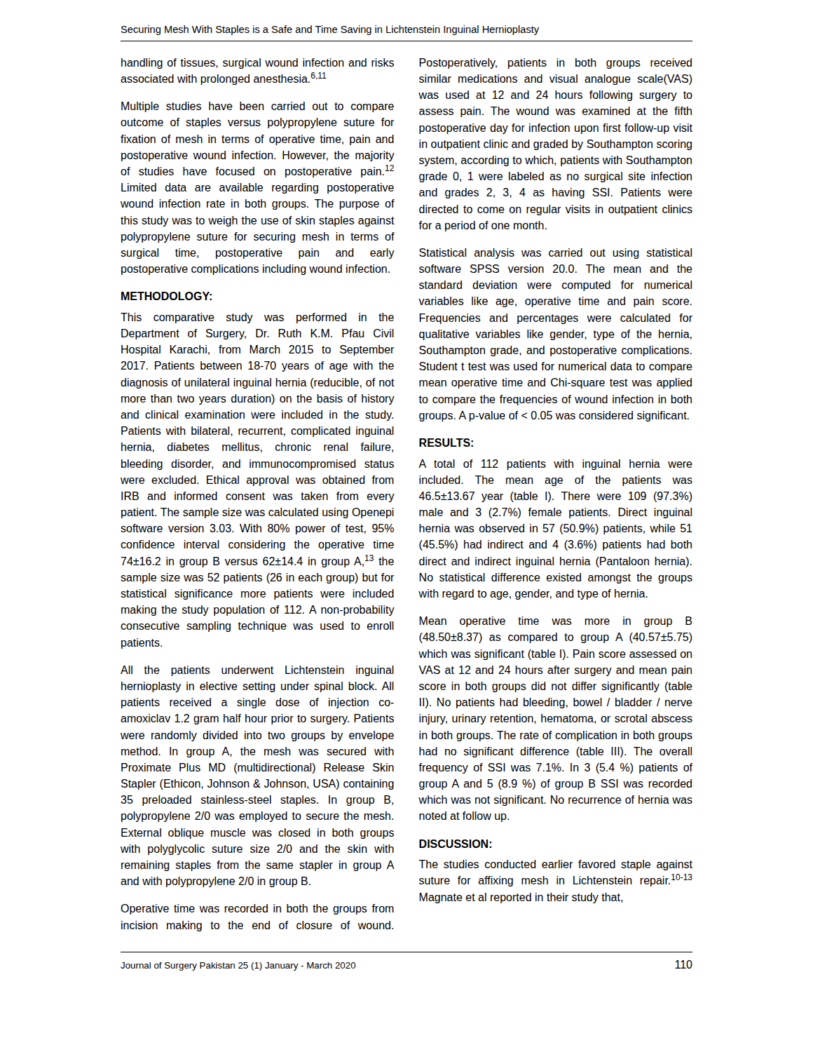Securing Mesh With Staples is a Safe and Time Saving in Lichtenstein Inguinal Hernioplasty
handling of tissues, surgical wound infection and risks associated with prolonged anesthesia.6,11
Multiple studies have been carried out to compare outcome of staples versus polypropylene suture for fixation of mesh in terms of operative time, pain and postoperative wound infection. However, the majority of studies have focused on postoperative pain.12 Limited data are available regarding postoperative wound infection rate in both groups. The purpose of this study was to weigh the use of skin staples against polypropylene suture for securing mesh in terms of surgical time, postoperative pain and early postoperative complications including wound infection.
METHODOLOGY:
This comparative study was performed in the Department of Surgery, Dr. Ruth K.M. Pfau Civil Hospital Karachi, from March 2015 to September 2017. Patients between 18-70 years of age with the diagnosis of unilateral inguinal hernia (reducible, of not more than two years duration) on the basis of history and clinical examination were included in the study. Patients with bilateral, recurrent, complicated inguinal hernia, diabetes mellitus, chronic renal failure, bleeding disorder, and immunocompromised status were excluded. Ethical approval was obtained from IRB and informed consent was taken from every patient. The sample size was calculated using Openepi software version 3.03. With 80% power of test, 95% confidence interval considering the operative time 74±16.2 in group B versus 62±14.4 in group A,13 the sample size was 52 patients (26 in each group) but for statistical significance more patients were included making the study population of 112. A non-probability consecutive sampling technique was used to enroll patients.
All the patients underwent Lichtenstein inguinal hernioplasty in elective setting under spinal block. All patients received a single dose of injection co-amoxiclav 1.2 gram half hour prior to surgery. Patients were randomly divided into two groups by envelope method. In group A, the mesh was secured with Proximate Plus MD (multidirectional) Release Skin Stapler (Ethicon, Johnson & Johnson, USA) containing 35 preloaded stainless-steel staples. In group B, polypropylene 2/0 was employed to secure the mesh. External oblique muscle was closed in both groups with polyglycolic suture size 2/0 and the skin with remaining staples from the same stapler in group A and with polypropylene 2/0 in group B.
Operative time was recorded in both the groups from incision making to the end of closure of wound. Postoperatively, patients in both groups received similar medications and visual analogue scale(VAS) was used at 12 and 24 hours following surgery to assess pain. The wound was examined at the fifth postoperative day for infection upon first follow-up visit in outpatient clinic and graded by Southampton scoring system, according to which, patients with Southampton grade 0, 1 were labeled as no surgical site infection and grades 2, 3, 4 as having SSI. Patients were directed to come on regular visits in outpatient clinics for a period of one month.
Statistical analysis was carried out using statistical software SPSS version 20.0. The mean and the standard deviation were computed for numerical variables like age, operative time and pain score. Frequencies and percentages were calculated for qualitative variables like gender, type of the hernia, Southampton grade, and postoperative complications. Student t test was used for numerical data to compare mean operative time and Chi-square test was applied to compare the frequencies of wound infection in both groups. A p-value of < 0.05 was considered significant.
RESULTS:
A total of 112 patients with inguinal hernia were included. The mean age of the patients was 46.5±13.67 year (table I). There were 109 (97.3%) male and 3 (2.7%) female patients. Direct inguinal hernia was observed in 57 (50.9%) patients, while 51 (45.5%) had indirect and 4 (3.6%) patients had both direct and indirect inguinal hernia (Pantaloon hernia). No statistical difference existed amongst the groups with regard to age, gender, and type of hernia.
Mean operative time was more in group B (48.50±8.37) as compared to group A (40.57±5.75) which was significant (table I). Pain score assessed on VAS at 12 and 24 hours after surgery and mean pain score in both groups did not differ significantly (table II). No patients had bleeding, bowel / bladder / nerve injury, urinary retention, hematoma, or scrotal abscess in both groups. The rate of complication in both groups had no significant difference (table III). The overall frequency of SSI was 7.1%. In 3 (5.4 %) patients of group A and 5 (8.9 %) of group B SSI was recorded which was not significant. No recurrence of hernia was noted at follow up.
DISCUSSION:
The studies conducted earlier favored staple against suture for affixing mesh in Lichtenstein repair.10-13 Magnate et al reported in their study that,
Journal of Surgery Pakistan 25 (1) January - March 2020 110